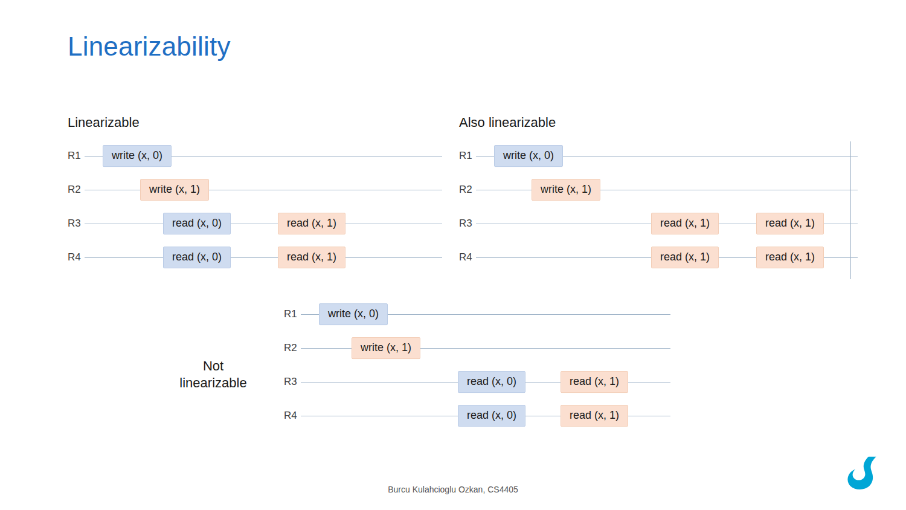Linearizability
Linearizable
R1
write (x, 0)
R2
write (x, 1)
R3
read (x, 0)
read (x, 1)
R4
read (x, 0)
read (x, 1)
Also linearizable
R1
write (x, 0)
R2
write (x, 1)
R3
read (x, 1)
read (x, 1)
R4
read (x, 1)
read (x, 1)
Not
linearizable
R1
write (x, 0)
R2
write (x, 1)
R3
read (x, 0)
read (x, 1)
R4
read (x, 0)
read (x, 1)
Burcu Kulahcioglu Ozkan, CS4405